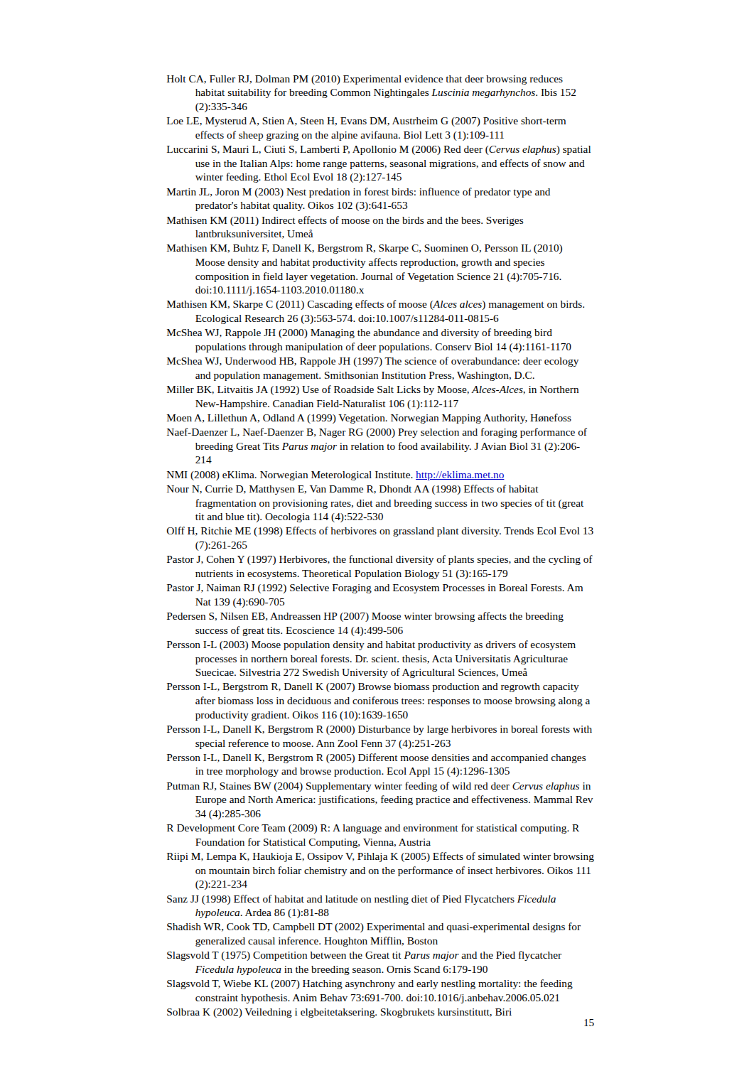Holt CA, Fuller RJ, Dolman PM (2010) Experimental evidence that deer browsing reduces habitat suitability for breeding Common Nightingales Luscinia megarhynchos. Ibis 152 (2):335-346
Loe LE, Mysterud A, Stien A, Steen H, Evans DM, Austrheim G (2007) Positive short-term effects of sheep grazing on the alpine avifauna. Biol Lett 3 (1):109-111
Luccarini S, Mauri L, Ciuti S, Lamberti P, Apollonio M (2006) Red deer (Cervus elaphus) spatial use in the Italian Alps: home range patterns, seasonal migrations, and effects of snow and winter feeding. Ethol Ecol Evol 18 (2):127-145
Martin JL, Joron M (2003) Nest predation in forest birds: influence of predator type and predator's habitat quality. Oikos 102 (3):641-653
Mathisen KM (2011) Indirect effects of moose on the birds and the bees. Sveriges lantbruksuniversitet, Umeå
Mathisen KM, Buhtz F, Danell K, Bergstrom R, Skarpe C, Suominen O, Persson IL (2010) Moose density and habitat productivity affects reproduction, growth and species composition in field layer vegetation. Journal of Vegetation Science 21 (4):705-716. doi:10.1111/j.1654-1103.2010.01180.x
Mathisen KM, Skarpe C (2011) Cascading effects of moose (Alces alces) management on birds. Ecological Research 26 (3):563-574. doi:10.1007/s11284-011-0815-6
McShea WJ, Rappole JH (2000) Managing the abundance and diversity of breeding bird populations through manipulation of deer populations. Conserv Biol 14 (4):1161-1170
McShea WJ, Underwood HB, Rappole JH (1997) The science of overabundance: deer ecology and population management. Smithsonian Institution Press, Washington, D.C.
Miller BK, Litvaitis JA (1992) Use of Roadside Salt Licks by Moose, Alces-Alces, in Northern New-Hampshire. Canadian Field-Naturalist 106 (1):112-117
Moen A, Lillethun A, Odland A (1999) Vegetation. Norwegian Mapping Authority, Hønefoss
Naef-Daenzer L, Naef-Daenzer B, Nager RG (2000) Prey selection and foraging performance of breeding Great Tits Parus major in relation to food availability. J Avian Biol 31 (2):206-214
NMI (2008) eKlima. Norwegian Meterological Institute. http://eklima.met.no
Nour N, Currie D, Matthysen E, Van Damme R, Dhondt AA (1998) Effects of habitat fragmentation on provisioning rates, diet and breeding success in two species of tit (great tit and blue tit). Oecologia 114 (4):522-530
Olff H, Ritchie ME (1998) Effects of herbivores on grassland plant diversity. Trends Ecol Evol 13 (7):261-265
Pastor J, Cohen Y (1997) Herbivores, the functional diversity of plants species, and the cycling of nutrients in ecosystems. Theoretical Population Biology 51 (3):165-179
Pastor J, Naiman RJ (1992) Selective Foraging and Ecosystem Processes in Boreal Forests. Am Nat 139 (4):690-705
Pedersen S, Nilsen EB, Andreassen HP (2007) Moose winter browsing affects the breeding success of great tits. Ecoscience 14 (4):499-506
Persson I-L (2003) Moose population density and habitat productivity as drivers of ecosystem processes in northern boreal forests. Dr. scient. thesis, Acta Universitatis Agriculturae Suecicae. Silvestria 272 Swedish University of Agricultural Sciences, Umeå
Persson I-L, Bergstrom R, Danell K (2007) Browse biomass production and regrowth capacity after biomass loss in deciduous and coniferous trees: responses to moose browsing along a productivity gradient. Oikos 116 (10):1639-1650
Persson I-L, Danell K, Bergstrom R (2000) Disturbance by large herbivores in boreal forests with special reference to moose. Ann Zool Fenn 37 (4):251-263
Persson I-L, Danell K, Bergstrom R (2005) Different moose densities and accompanied changes in tree morphology and browse production. Ecol Appl 15 (4):1296-1305
Putman RJ, Staines BW (2004) Supplementary winter feeding of wild red deer Cervus elaphus in Europe and North America: justifications, feeding practice and effectiveness. Mammal Rev 34 (4):285-306
R Development Core Team (2009) R: A language and environment for statistical computing. R Foundation for Statistical Computing, Vienna, Austria
Riipi M, Lempa K, Haukioja E, Ossipov V, Pihlaja K (2005) Effects of simulated winter browsing on mountain birch foliar chemistry and on the performance of insect herbivores. Oikos 111 (2):221-234
Sanz JJ (1998) Effect of habitat and latitude on nestling diet of Pied Flycatchers Ficedula hypoleuca. Ardea 86 (1):81-88
Shadish WR, Cook TD, Campbell DT (2002) Experimental and quasi-experimental designs for generalized causal inference. Houghton Mifflin, Boston
Slagsvold T (1975) Competition between the Great tit Parus major and the Pied flycatcher Ficedula hypoleuca in the breeding season. Ornis Scand 6:179-190
Slagsvold T, Wiebe KL (2007) Hatching asynchrony and early nestling mortality: the feeding constraint hypothesis. Anim Behav 73:691-700. doi:10.1016/j.anbehav.2006.05.021
Solbraa K (2002) Veiledning i elgbeitetaksering. Skogbrukets kursinstitutt, Biri
15